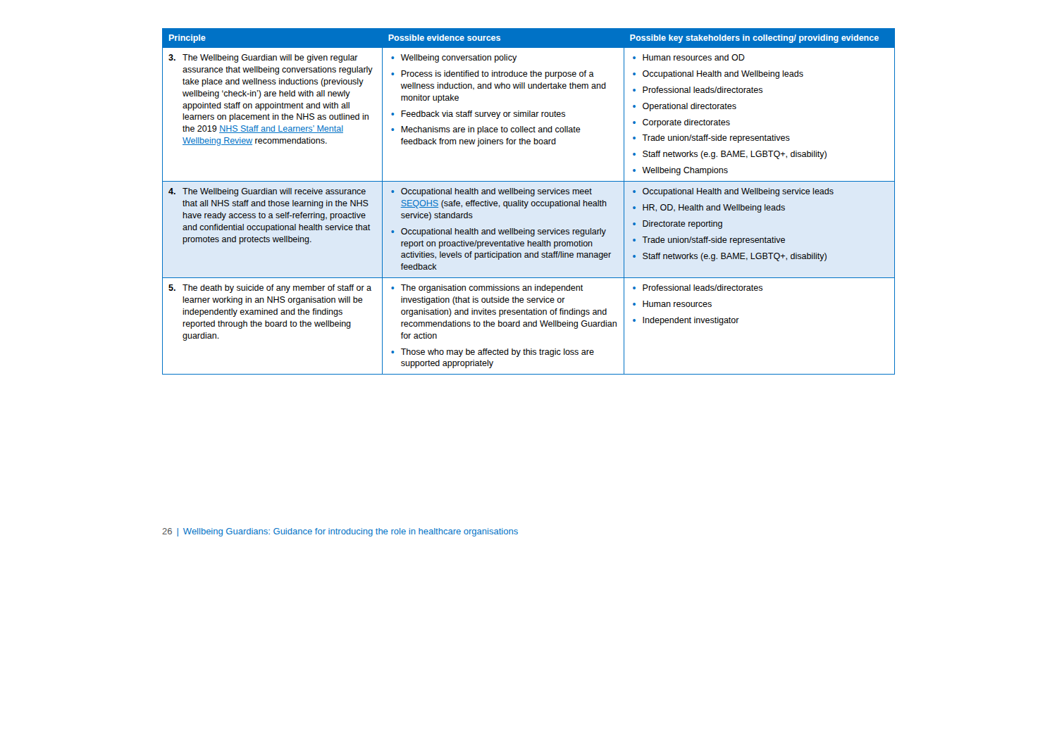| Principle | Possible evidence sources | Possible key stakeholders in collecting/ providing evidence |
| --- | --- | --- |
| 3. The Wellbeing Guardian will be given regular assurance that wellbeing conversations regularly take place and wellness inductions (previously wellbeing ‘check-in’) are held with all newly appointed staff on appointment and with all learners on placement in the NHS as outlined in the 2019 NHS Staff and Learners’ Mental Wellbeing Review recommendations. | Wellbeing conversation policy Process is identified to introduce the purpose of a wellness induction, and who will undertake them and monitor uptake Feedback via staff survey or similar routes Mechanisms are in place to collect and collate feedback from new joiners for the board | Human resources and OD Occupational Health and Wellbeing leads Professional leads/directorates Operational directorates Corporate directorates Trade union/staff-side representatives Staff networks (e.g. BAME, LGBTQ+, disability) Wellbeing Champions |
| 4. The Wellbeing Guardian will receive assurance that all NHS staff and those learning in the NHS have ready access to a self-referring, proactive and confidential occupational health service that promotes and protects wellbeing. | Occupational health and wellbeing services meet SEQOHS (safe, effective, quality occupational health service) standards Occupational health and wellbeing services regularly report on proactive/preventative health promotion activities, levels of participation and staff/line manager feedback | Occupational Health and Wellbeing service leads HR, OD, Health and Wellbeing leads Directorate reporting Trade union/staff-side representative Staff networks (e.g. BAME, LGBTQ+, disability) |
| 5. The death by suicide of any member of staff or a learner working in an NHS organisation will be independently examined and the findings reported through the board to the wellbeing guardian. | The organisation commissions an independent investigation (that is outside the service or organisation) and invites presentation of findings and recommendations to the board and Wellbeing Guardian for action Those who may be affected by this tragic loss are supported appropriately | Professional leads/directorates Human resources Independent investigator |
26|Wellbeing Guardians: Guidance for introducing the role in healthcare organisations